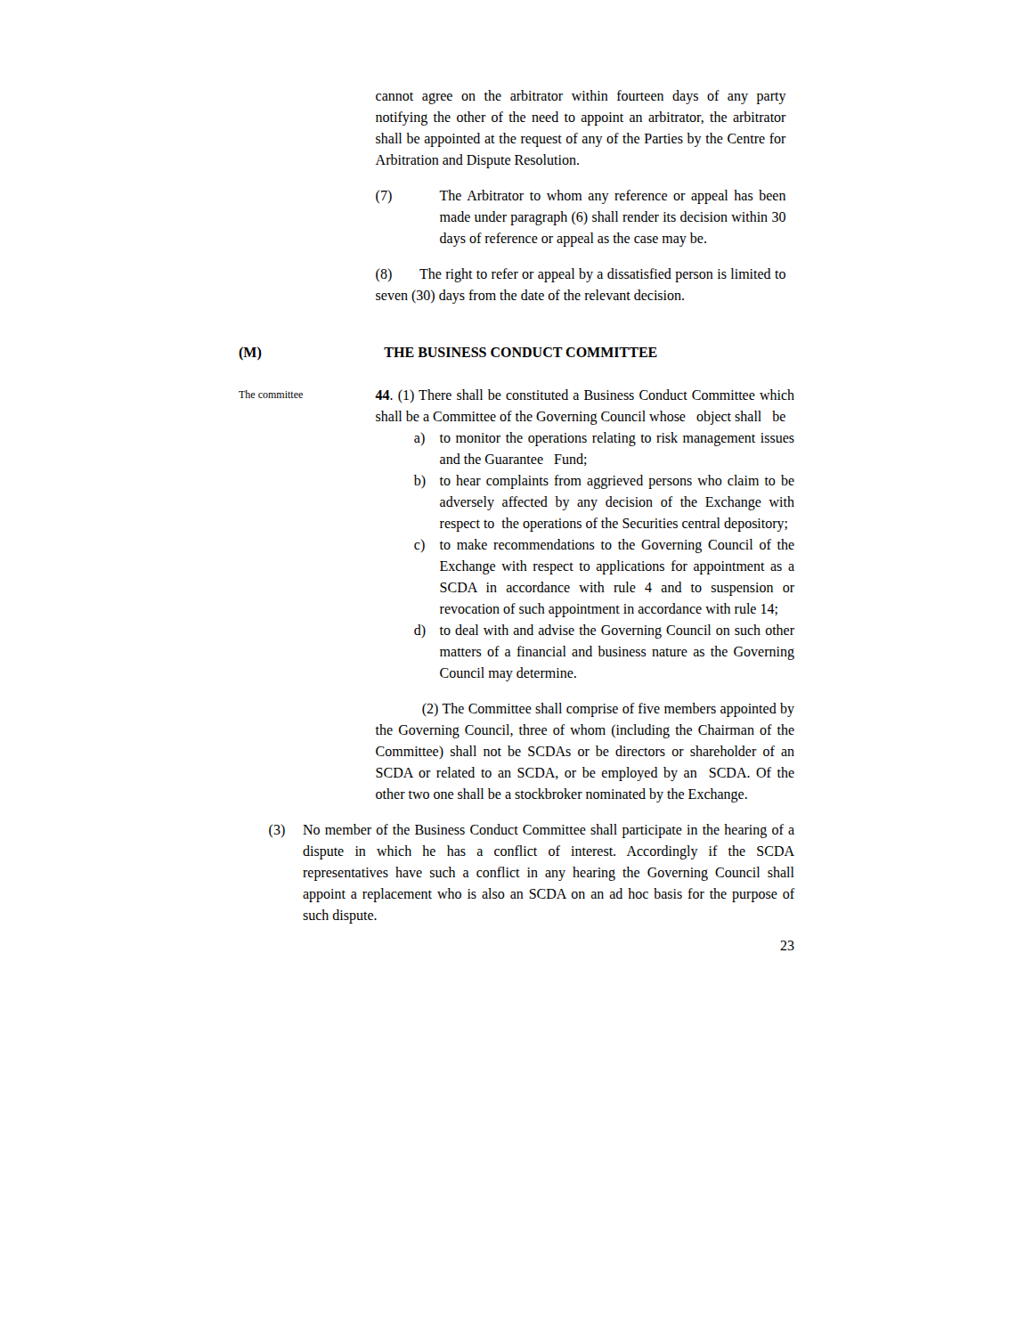cannot agree on the arbitrator within fourteen days of any party notifying the other of the need to appoint an arbitrator, the arbitrator shall be appointed at the request of any of the Parties by the Centre for Arbitration and Dispute Resolution.
(7)
The Arbitrator to whom any reference or appeal has been made under paragraph (6) shall render its decision within 30 days of reference or appeal as the case may be.
(8) The right to refer or appeal by a dissatisfied person is limited to seven (30) days from the date of the relevant decision.
(M)
THE BUSINESS CONDUCT COMMITTEE
The committee
44. (1) There shall be constituted a Business Conduct Committee which shall be a Committee of the Governing Council whose object shall be
a)
to monitor the operations relating to risk management issues and the Guarantee Fund;
b)
to hear complaints from aggrieved persons who claim to be adversely affected by any decision of the Exchange with respect to the operations of the Securities central depository;
c)
to make recommendations to the Governing Council of the Exchange with respect to applications for appointment as a SCDA in accordance with rule 4 and to suspension or revocation of such appointment in accordance with rule 14;
d)
to deal with and advise the Governing Council on such other matters of a financial and business nature as the Governing Council may determine.
(2) The Committee shall comprise of five members appointed by the Governing Council, three of whom (including the Chairman of the Committee) shall not be SCDAs or be directors or shareholder of an SCDA or related to an SCDA, or be employed by an SCDA. Of the other two one shall be a stockbroker nominated by the Exchange.
(3)
No member of the Business Conduct Committee shall participate in the hearing of a dispute in which he has a conflict of interest. Accordingly if the SCDA representatives have such a conflict in any hearing the Governing Council shall appoint a replacement who is also an SCDA on an ad hoc basis for the purpose of such dispute.
23